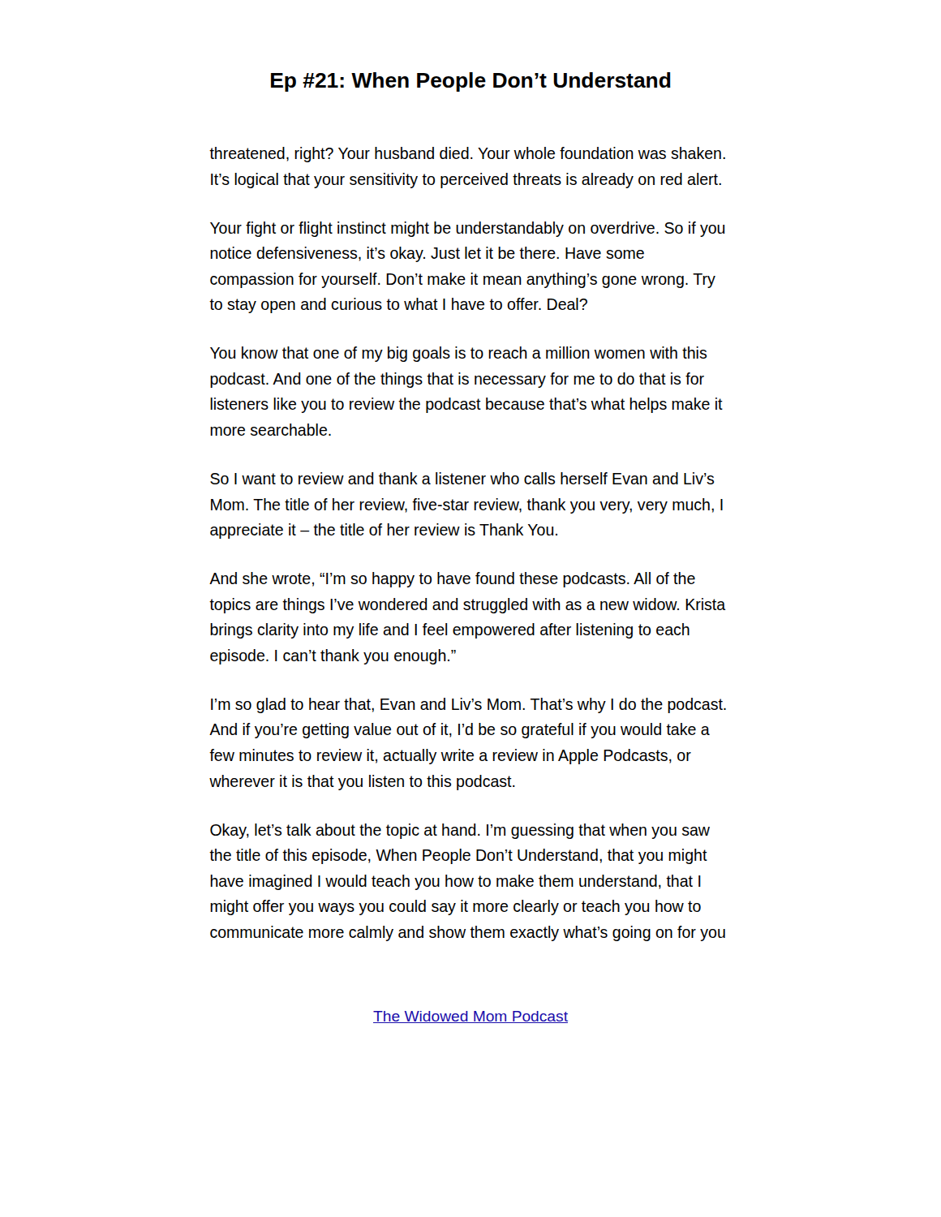Ep #21: When People Don’t Understand
threatened, right? Your husband died. Your whole foundation was shaken. It’s logical that your sensitivity to perceived threats is already on red alert.
Your fight or flight instinct might be understandably on overdrive. So if you notice defensiveness, it’s okay. Just let it be there. Have some compassion for yourself. Don’t make it mean anything’s gone wrong. Try to stay open and curious to what I have to offer. Deal?
You know that one of my big goals is to reach a million women with this podcast. And one of the things that is necessary for me to do that is for listeners like you to review the podcast because that’s what helps make it more searchable.
So I want to review and thank a listener who calls herself Evan and Liv’s Mom. The title of her review, five-star review, thank you very, very much, I appreciate it – the title of her review is Thank You.
And she wrote, “I’m so happy to have found these podcasts. All of the topics are things I’ve wondered and struggled with as a new widow. Krista brings clarity into my life and I feel empowered after listening to each episode. I can’t thank you enough.”
I’m so glad to hear that, Evan and Liv’s Mom. That’s why I do the podcast. And if you’re getting value out of it, I’d be so grateful if you would take a few minutes to review it, actually write a review in Apple Podcasts, or wherever it is that you listen to this podcast.
Okay, let’s talk about the topic at hand. I’m guessing that when you saw the title of this episode, When People Don’t Understand, that you might have imagined I would teach you how to make them understand, that I might offer you ways you could say it more clearly or teach you how to communicate more calmly and show them exactly what’s going on for you
The Widowed Mom Podcast